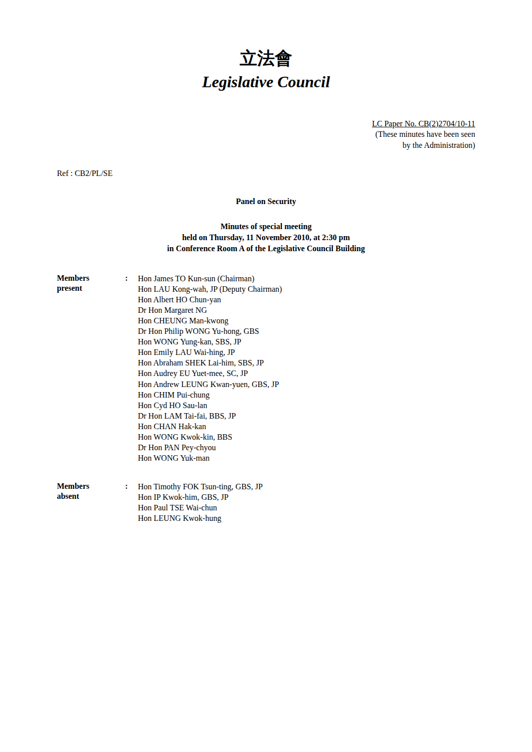立法會
Legislative Council
LC Paper No. CB(2)2704/10-11 (These minutes have been seen by the Administration)
Ref : CB2/PL/SE
Panel on Security
Minutes of special meeting
held on Thursday, 11 November 2010, at 2:30 pm
in Conference Room A of the Legislative Council Building
| Members present | : | Hon James TO Kun-sun (Chairman) Hon LAU Kong-wah, JP (Deputy Chairman) Hon Albert HO Chun-yan Dr Hon Margaret NG Hon CHEUNG Man-kwong Dr Hon Philip WONG Yu-hong, GBS Hon WONG Yung-kan, SBS, JP Hon Emily LAU Wai-hing, JP Hon Abraham SHEK Lai-him, SBS, JP Hon Audrey EU Yuet-mee, SC, JP Hon Andrew LEUNG Kwan-yuen, GBS, JP Hon CHIM Pui-chung Hon Cyd HO Sau-lan Dr Hon LAM Tai-fai, BBS, JP Hon CHAN Hak-kan Hon WONG Kwok-kin, BBS Dr Hon PAN Pey-chyou Hon WONG Yuk-man |
| Members absent | : | Hon Timothy FOK Tsun-ting, GBS, JP Hon IP Kwok-him, GBS, JP Hon Paul TSE Wai-chun Hon LEUNG Kwok-hung |